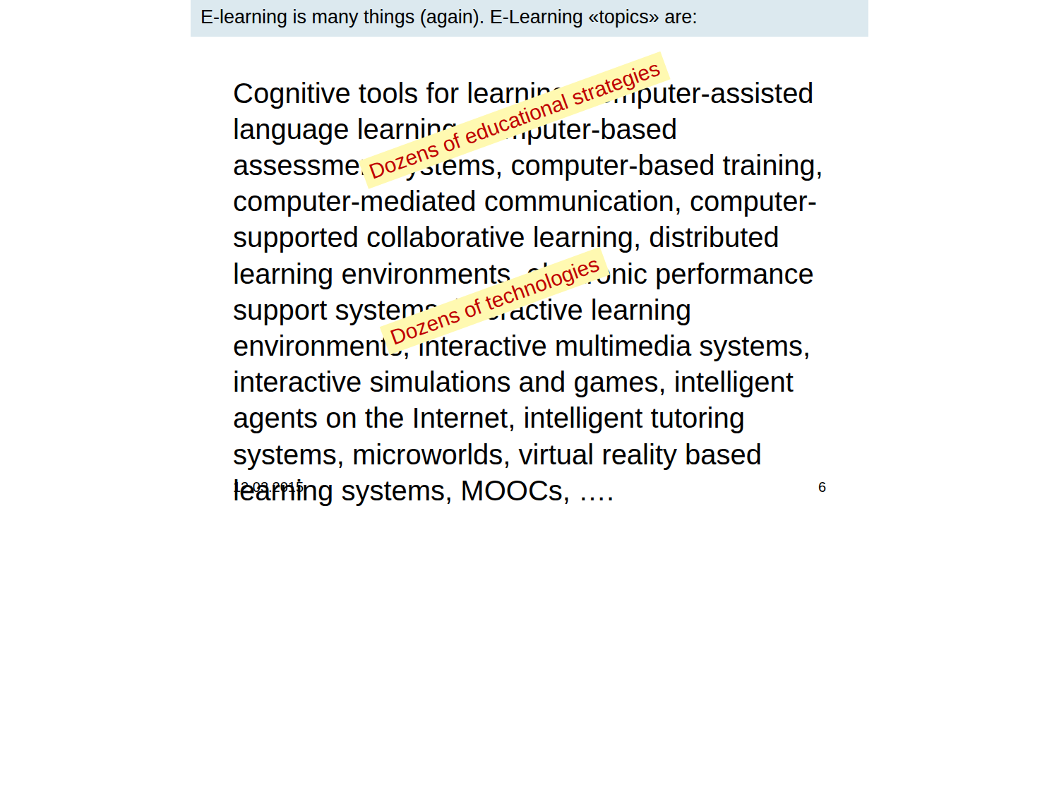E-learning is many things (again). E-Learning «topics» are:
Cognitive tools for learning, computer-assisted language learning, computer-based assessment systems, computer-based training, computer-mediated communication, computer-supported collaborative learning, distributed learning environments, electronic performance support systems, interactive learning environments, interactive multimedia systems, interactive simulations and games, intelligent agents on the Internet, intelligent tutoring systems, microworlds, virtual reality based learning systems, MOOCs, ….
Dozens of educational strategies
Dozens of technologies
12.03.2015 6